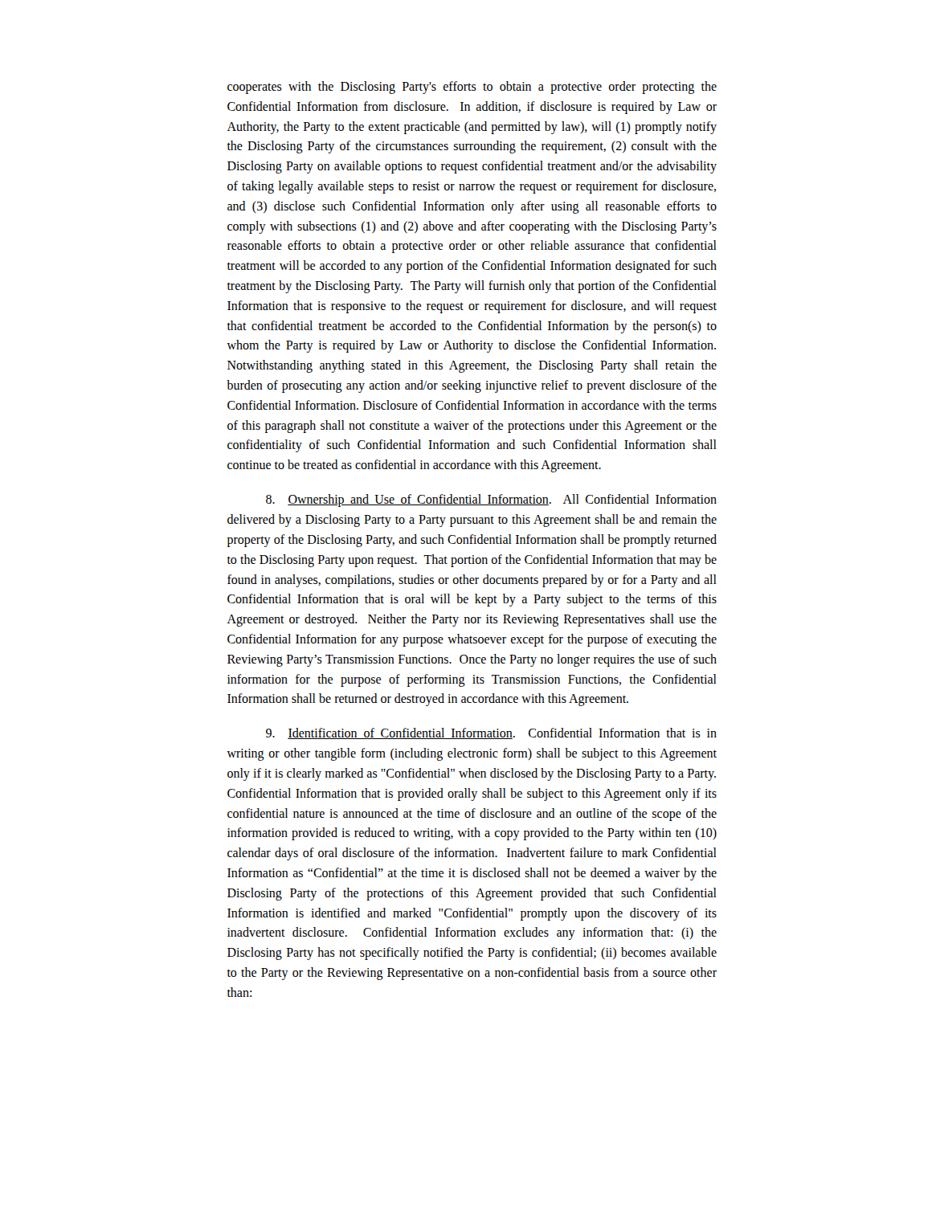cooperates with the Disclosing Party's efforts to obtain a protective order protecting the Confidential Information from disclosure. In addition, if disclosure is required by Law or Authority, the Party to the extent practicable (and permitted by law), will (1) promptly notify the Disclosing Party of the circumstances surrounding the requirement, (2) consult with the Disclosing Party on available options to request confidential treatment and/or the advisability of taking legally available steps to resist or narrow the request or requirement for disclosure, and (3) disclose such Confidential Information only after using all reasonable efforts to comply with subsections (1) and (2) above and after cooperating with the Disclosing Party’s reasonable efforts to obtain a protective order or other reliable assurance that confidential treatment will be accorded to any portion of the Confidential Information designated for such treatment by the Disclosing Party. The Party will furnish only that portion of the Confidential Information that is responsive to the request or requirement for disclosure, and will request that confidential treatment be accorded to the Confidential Information by the person(s) to whom the Party is required by Law or Authority to disclose the Confidential Information. Notwithstanding anything stated in this Agreement, the Disclosing Party shall retain the burden of prosecuting any action and/or seeking injunctive relief to prevent disclosure of the Confidential Information. Disclosure of Confidential Information in accordance with the terms of this paragraph shall not constitute a waiver of the protections under this Agreement or the confidentiality of such Confidential Information and such Confidential Information shall continue to be treated as confidential in accordance with this Agreement.
8. Ownership and Use of Confidential Information. All Confidential Information delivered by a Disclosing Party to a Party pursuant to this Agreement shall be and remain the property of the Disclosing Party, and such Confidential Information shall be promptly returned to the Disclosing Party upon request. That portion of the Confidential Information that may be found in analyses, compilations, studies or other documents prepared by or for a Party and all Confidential Information that is oral will be kept by a Party subject to the terms of this Agreement or destroyed. Neither the Party nor its Reviewing Representatives shall use the Confidential Information for any purpose whatsoever except for the purpose of executing the Reviewing Party’s Transmission Functions. Once the Party no longer requires the use of such information for the purpose of performing its Transmission Functions, the Confidential Information shall be returned or destroyed in accordance with this Agreement.
9. Identification of Confidential Information. Confidential Information that is in writing or other tangible form (including electronic form) shall be subject to this Agreement only if it is clearly marked as "Confidential" when disclosed by the Disclosing Party to a Party. Confidential Information that is provided orally shall be subject to this Agreement only if its confidential nature is announced at the time of disclosure and an outline of the scope of the information provided is reduced to writing, with a copy provided to the Party within ten (10) calendar days of oral disclosure of the information. Inadvertent failure to mark Confidential Information as “Confidential” at the time it is disclosed shall not be deemed a waiver by the Disclosing Party of the protections of this Agreement provided that such Confidential Information is identified and marked "Confidential" promptly upon the discovery of its inadvertent disclosure. Confidential Information excludes any information that: (i) the Disclosing Party has not specifically notified the Party is confidential; (ii) becomes available to the Party or the Reviewing Representative on a non-confidential basis from a source other than: